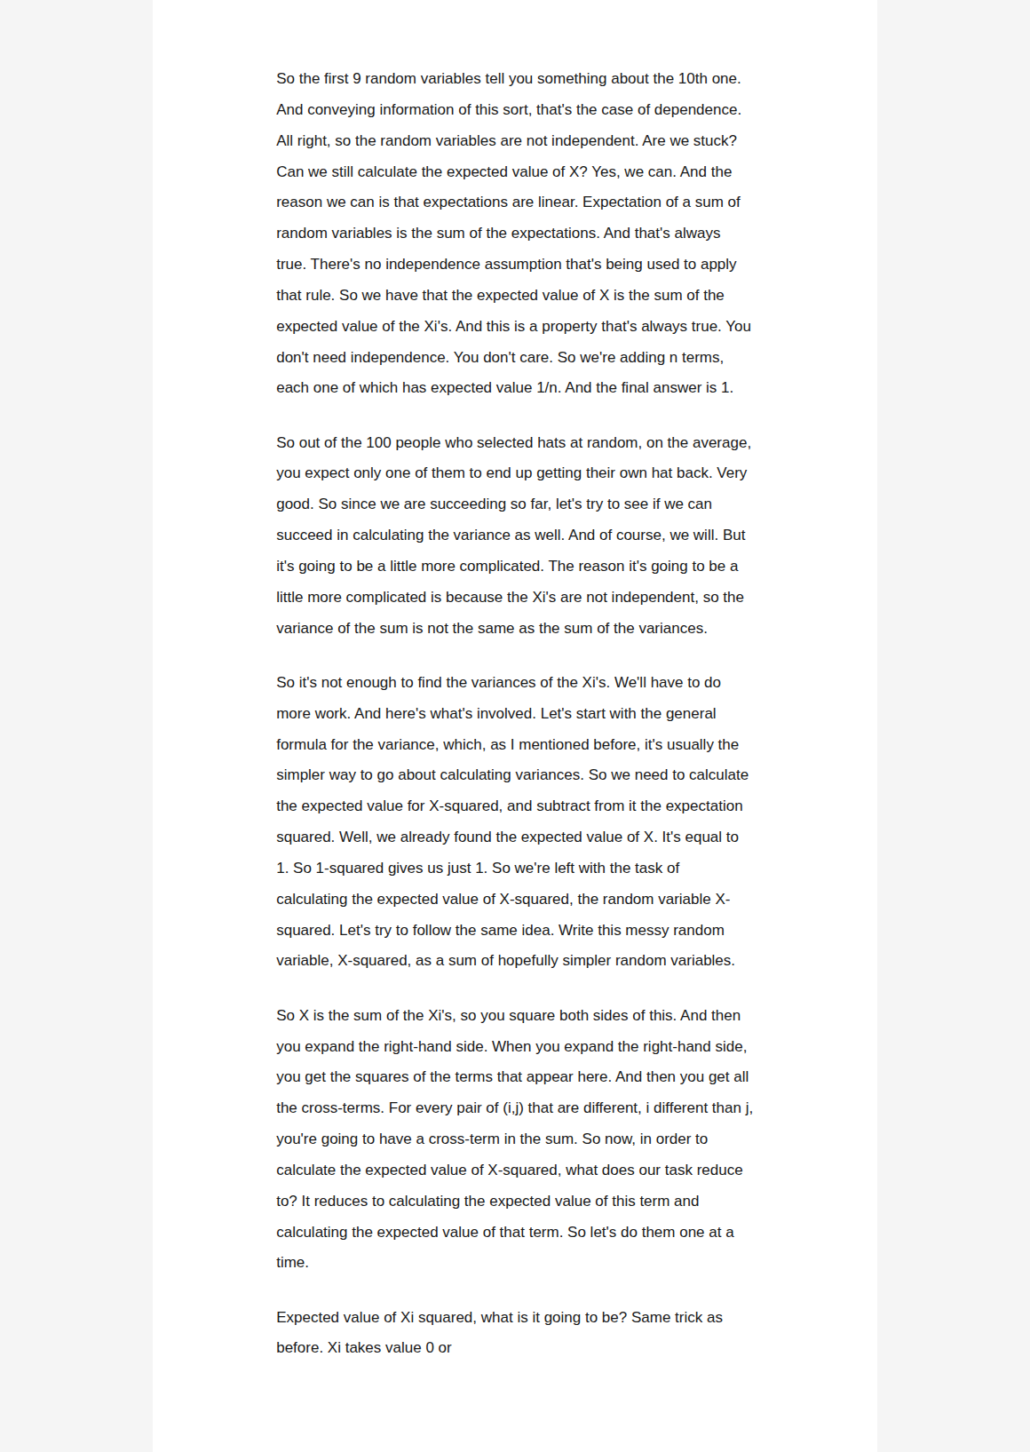So the first 9 random variables tell you something about the 10th one. And conveying information of this sort, that's the case of dependence. All right, so the random variables are not independent. Are we stuck? Can we still calculate the expected value of X? Yes, we can. And the reason we can is that expectations are linear. Expectation of a sum of random variables is the sum of the expectations. And that's always true. There's no independence assumption that's being used to apply that rule. So we have that the expected value of X is the sum of the expected value of the Xi's. And this is a property that's always true. You don't need independence. You don't care. So we're adding n terms, each one of which has expected value 1/n. And the final answer is 1.
So out of the 100 people who selected hats at random, on the average, you expect only one of them to end up getting their own hat back. Very good. So since we are succeeding so far, let's try to see if we can succeed in calculating the variance as well. And of course, we will. But it's going to be a little more complicated. The reason it's going to be a little more complicated is because the Xi's are not independent, so the variance of the sum is not the same as the sum of the variances.
So it's not enough to find the variances of the Xi's. We'll have to do more work. And here's what's involved. Let's start with the general formula for the variance, which, as I mentioned before, it's usually the simpler way to go about calculating variances. So we need to calculate the expected value for X-squared, and subtract from it the expectation squared. Well, we already found the expected value of X. It's equal to 1. So 1-squared gives us just 1. So we're left with the task of calculating the expected value of X-squared, the random variable X-squared. Let's try to follow the same idea. Write this messy random variable, X-squared, as a sum of hopefully simpler random variables.
So X is the sum of the Xi's, so you square both sides of this. And then you expand the right-hand side. When you expand the right-hand side, you get the squares of the terms that appear here. And then you get all the cross-terms. For every pair of (i,j) that are different, i different than j, you're going to have a cross-term in the sum. So now, in order to calculate the expected value of X-squared, what does our task reduce to? It reduces to calculating the expected value of this term and calculating the expected value of that term. So let's do them one at a time.
Expected value of Xi squared, what is it going to be? Same trick as before. Xi takes value 0 or